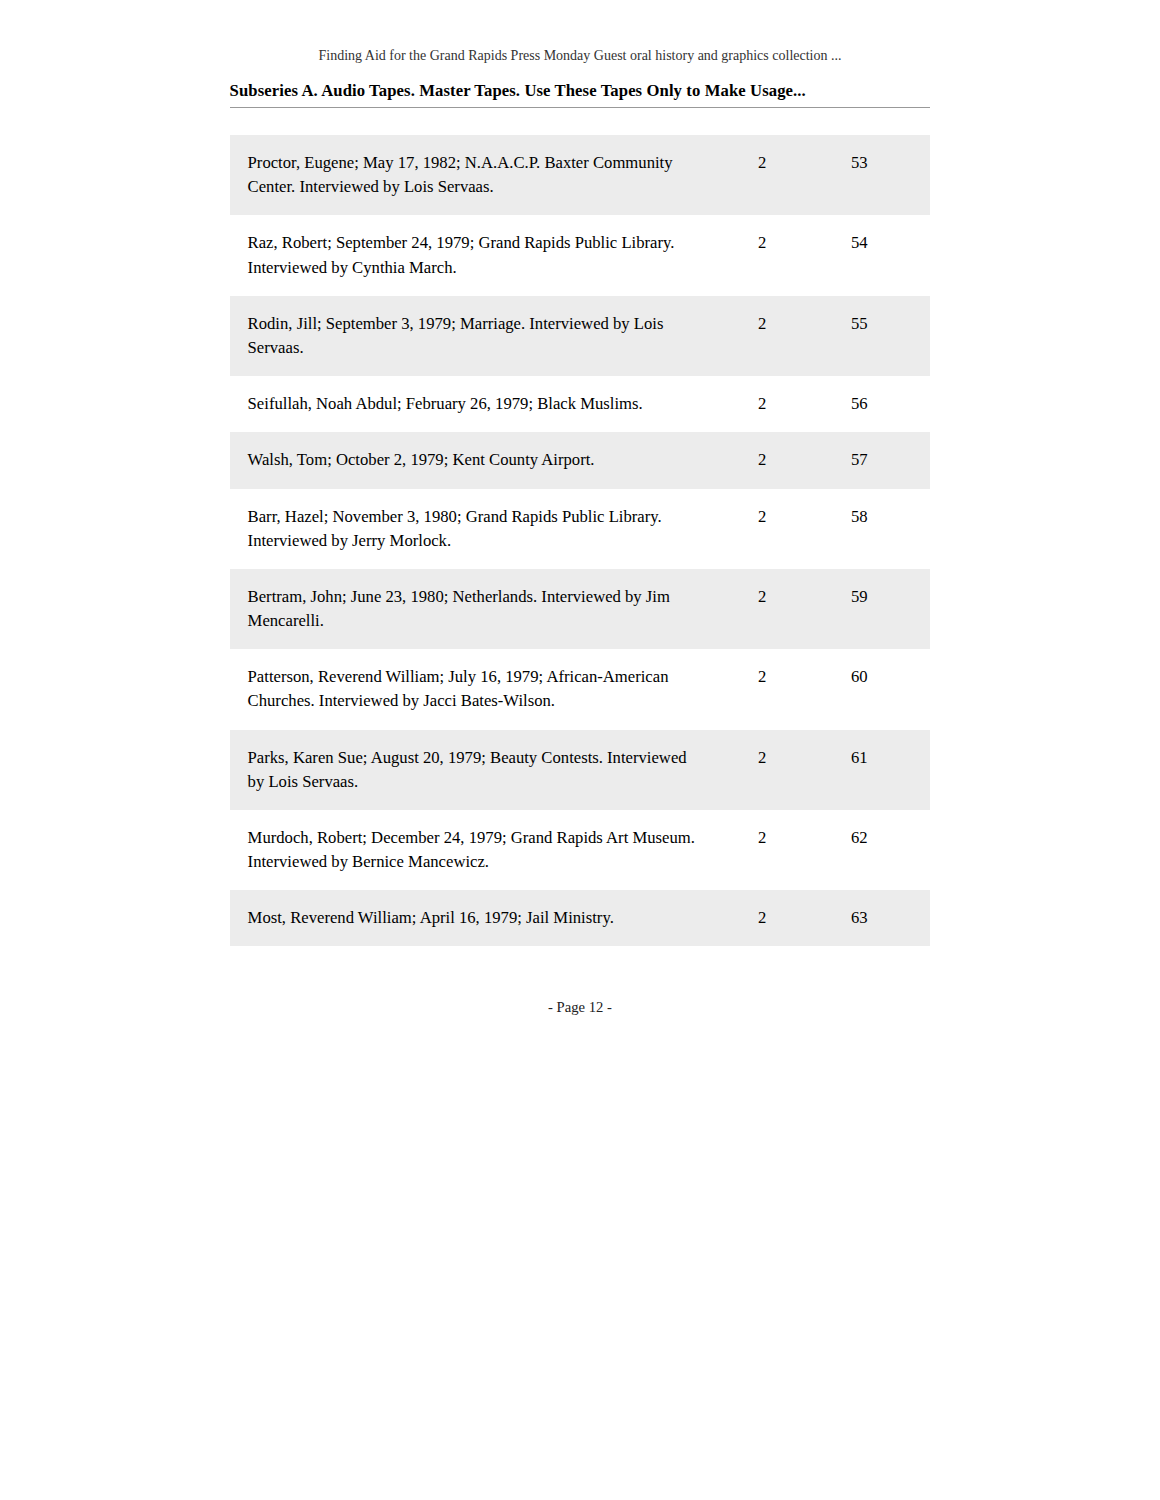Finding Aid for the Grand Rapids Press Monday Guest oral history and graphics collection ...
Subseries A. Audio Tapes. Master Tapes. Use These Tapes Only to Make Usage...
| Proctor, Eugene; May 17, 1982; N.A.A.C.P. Baxter Community Center. Interviewed by Lois Servaas. | 2 | 53 |
| Raz, Robert; September 24, 1979; Grand Rapids Public Library. Interviewed by Cynthia March. | 2 | 54 |
| Rodin, Jill; September 3, 1979; Marriage. Interviewed by Lois Servaas. | 2 | 55 |
| Seifullah, Noah Abdul; February 26, 1979; Black Muslims. | 2 | 56 |
| Walsh, Tom; October 2, 1979; Kent County Airport. | 2 | 57 |
| Barr, Hazel; November 3, 1980; Grand Rapids Public Library. Interviewed by Jerry Morlock. | 2 | 58 |
| Bertram, John; June 23, 1980; Netherlands. Interviewed by Jim Mencarelli. | 2 | 59 |
| Patterson, Reverend William; July 16, 1979; African-American Churches. Interviewed by Jacci Bates-Wilson. | 2 | 60 |
| Parks, Karen Sue; August 20, 1979; Beauty Contests. Interviewed by Lois Servaas. | 2 | 61 |
| Murdoch, Robert; December 24, 1979; Grand Rapids Art Museum. Interviewed by Bernice Mancewicz. | 2 | 62 |
| Most, Reverend William; April 16, 1979; Jail Ministry. | 2 | 63 |
- Page 12 -